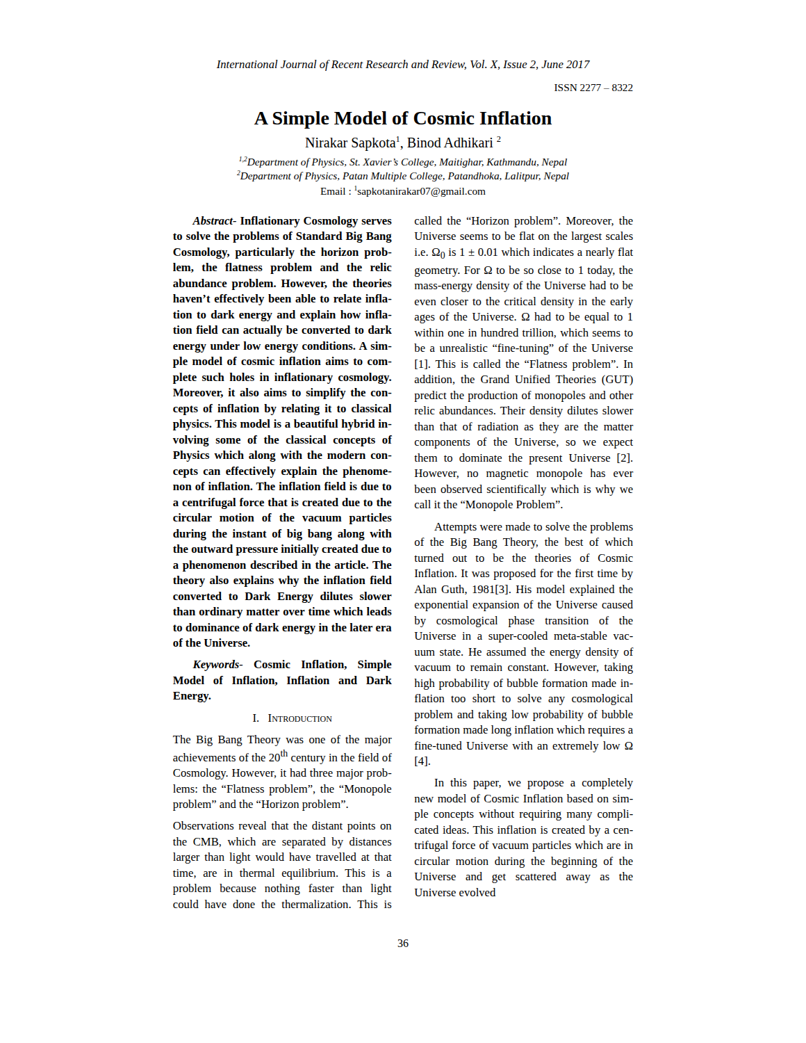International Journal of Recent Research and Review, Vol. X, Issue 2, June 2017
ISSN 2277 – 8322
A Simple Model of Cosmic Inflation
Nirakar Sapkota1, Binod Adhikari 2
1,2Department of Physics, St. Xavier’s College, Maitighar, Kathmandu, Nepal
2Department of Physics, Patan Multiple College, Patandhoka, Lalitpur, Nepal
Email : 1sapkotanirakar07@gmail.com
Abstract- Inflationary Cosmology serves to solve the problems of Standard Big Bang Cosmology, particularly the horizon problem, the flatness problem and the relic abundance problem. However, the theories haven’t effectively been able to relate inflation to dark energy and explain how inflation field can actually be converted to dark energy under low energy conditions. A simple model of cosmic inflation aims to complete such holes in inflationary cosmology. Moreover, it also aims to simplify the concepts of inflation by relating it to classical physics. This model is a beautiful hybrid involving some of the classical concepts of Physics which along with the modern concepts can effectively explain the phenomenon of inflation. The inflation field is due to a centrifugal force that is created due to the circular motion of the vacuum particles during the instant of big bang along with the outward pressure initially created due to a phenomenon described in the article. The theory also explains why the inflation field converted to Dark Energy dilutes slower than ordinary matter over time which leads to dominance of dark energy in the later era of the Universe.
Keywords- Cosmic Inflation, Simple Model of Inflation, Inflation and Dark Energy.
I. Introduction
The Big Bang Theory was one of the major achievements of the 20th century in the field of Cosmology. However, it had three major problems: the “Flatness problem”, the “Monopole problem” and the “Horizon problem”.
Observations reveal that the distant points on the CMB, which are separated by distances larger than light would have travelled at that time, are in thermal equilibrium. This is a problem because nothing faster than light could have done the thermalization. This is called the “Horizon problem”. Moreover, the Universe seems to be flat on the largest scales i.e. Ω0 is 1 ± 0.01 which indicates a nearly flat geometry. For Ω to be so close to 1 today, the mass-energy density of the Universe had to be even closer to the critical density in the early ages of the Universe. Ω had to be equal to 1 within one in hundred trillion, which seems to be a unrealistic “fine-tuning” of the Universe [1]. This is called the “Flatness problem”. In addition, the Grand Unified Theories (GUT) predict the production of monopoles and other relic abundances. Their density dilutes slower than that of radiation as they are the matter components of the Universe, so we expect them to dominate the present Universe [2]. However, no magnetic monopole has ever been observed scientifically which is why we call it the “Monopole Problem”.
Attempts were made to solve the problems of the Big Bang Theory, the best of which turned out to be the theories of Cosmic Inflation. It was proposed for the first time by Alan Guth, 1981[3]. His model explained the exponential expansion of the Universe caused by cosmological phase transition of the Universe in a super-cooled meta-stable vacuum state. He assumed the energy density of vacuum to remain constant. However, taking high probability of bubble formation made inflation too short to solve any cosmological problem and taking low probability of bubble formation made long inflation which requires a fine-tuned Universe with an extremely low Ω [4].
In this paper, we propose a completely new model of Cosmic Inflation based on simple concepts without requiring many complicated ideas. This inflation is created by a centrifugal force of vacuum particles which are in circular motion during the beginning of the Universe and get scattered away as the Universe evolved
36